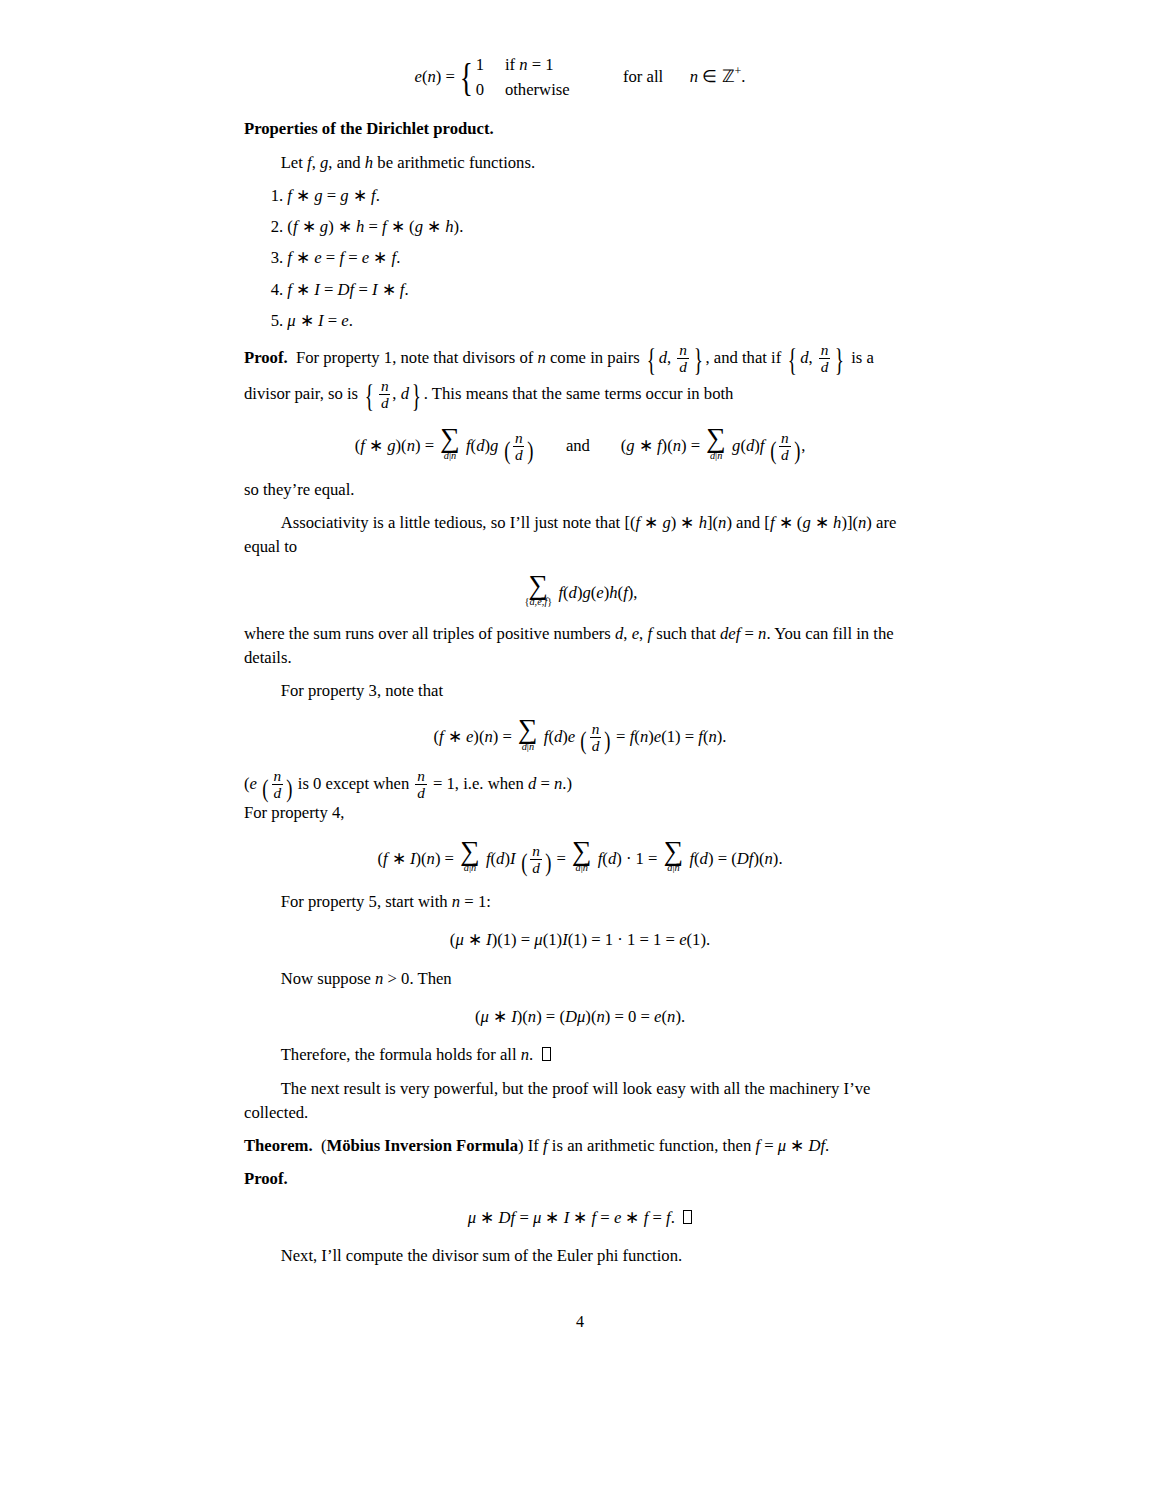e(n) = {
| 1 | if n = 1 |
| 0 | otherwise |
for all n ∈ ℤ+.
Properties of the Dirichlet product.
Let f, g, and h be arithmetic functions.
f ∗ g = g ∗ f.
(f ∗ g) ∗ h = f ∗ (g ∗ h).
f ∗ e = f = e ∗ f.
f ∗ I = Df = I ∗ f.
μ ∗ I = e.
Proof. For property 1, note that divisors of n come in pairs {d, nd}, and that if {d, nd} is a divisor pair, so is {nd, d}. This means that the same terms occur in both
(f ∗ g)(n) = ∑d|n f(d)g (nd) and (g ∗ f)(n) = ∑d|n g(d)f (nd),
so they’re equal.
Associativity is a little tedious, so I’ll just note that [(f ∗ g) ∗ h](n) and [f ∗ (g ∗ h)](n) are equal to
∑{d,e,f} f(d)g(e)h(f),
where the sum runs over all triples of positive numbers d, e, f such that def = n. You can fill in the details.
For property 3, note that
(f ∗ e)(n) = ∑d|n f(d)e (nd) = f(n)e(1) = f(n).
(e (nd) is 0 except when nd = 1, i.e. when d = n.)
For property 4,
(f ∗ I)(n) = ∑d|n f(d)I (nd) = ∑d|n f(d) · 1 = ∑d|n f(d) = (Df)(n).
For property 5, start with n = 1:
(μ ∗ I)(1) = μ(1)I(1) = 1 · 1 = 1 = e(1).
Now suppose n > 0. Then
(μ ∗ I)(n) = (Dμ)(n) = 0 = e(n).
Therefore, the formula holds for all n.
The next result is very powerful, but the proof will look easy with all the machinery I’ve collected.
Theorem. (Möbius Inversion Formula) If f is an arithmetic function, then f = μ ∗ Df.
Proof.
μ ∗ Df = μ ∗ I ∗ f = e ∗ f = f.
Next, I’ll compute the divisor sum of the Euler phi function.
4